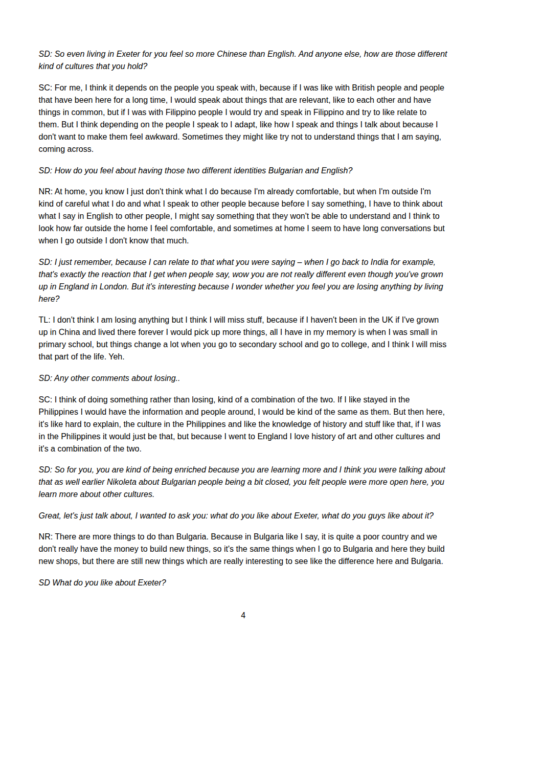SD: So even living in Exeter for you feel so more Chinese than English. And anyone else, how are those different kind of cultures that you hold?
SC: For me, I think it depends on the people you speak with, because if I was like with British people and people that have been here for a long time, I would speak about things that are relevant, like to each other and have things in common, but if I was with Filippino people I would try and speak in Filippino and try to like relate to them. But I think depending on the people I speak to I adapt, like how I speak and things I talk about because I don't want to make them feel awkward. Sometimes they might like try not to understand things that I am saying, coming across.
SD: How do you feel about having those two different identities Bulgarian and English?
NR: At home, you know I just don't think what I do because I'm already comfortable, but when I'm outside I'm kind of careful what I do and what I speak to other people because before I say something, I have to think about what I say in English to other people, I might say something that they won't be able to understand and I think to look how far outside the home I feel comfortable, and sometimes at home I seem to have long conversations but when I go outside I don't know that much.
SD: I just remember, because I can relate to that what you were saying – when I go back to India for example, that's exactly the reaction that I get when people say, wow you are not really different even though you've grown up in England in London. But it's interesting because I wonder whether you feel you are losing anything by living here?
TL: I don't think I am losing anything but I think I will miss stuff, because if I haven't been in the UK if I've grown up in China and lived there forever I would pick up more things, all I have in my memory is when I was small in primary school, but things change a lot when you go to secondary school and go to college, and I think I will miss that part of the life. Yeh.
SD: Any other comments about losing..
SC: I think of doing something rather than losing, kind of a combination of the two. If I like stayed in the Philippines I would have the information and people around, I would be kind of the same as them. But then here, it's like hard to explain, the culture in the Philippines and like the knowledge of history and stuff like that, if I was in the Philippines it would just be that, but because I went to England I love history of art and other cultures and it's a combination of the two.
SD: So for you, you are kind of being enriched because you are learning more and I think you were talking about that as well earlier Nikoleta about Bulgarian people being a bit closed, you felt people were more open here, you learn more about other cultures.
Great, let's just talk about, I wanted to ask you: what do you like about Exeter, what do you guys like about it?
NR: There are more things to do than Bulgaria. Because in Bulgaria like I say, it is quite a poor country and we don't really have the money to build new things, so it's the same things when I go to Bulgaria and here they build new shops, but there are still new things which are really interesting to see like the difference here and Bulgaria.
SD What do you like about Exeter?
4